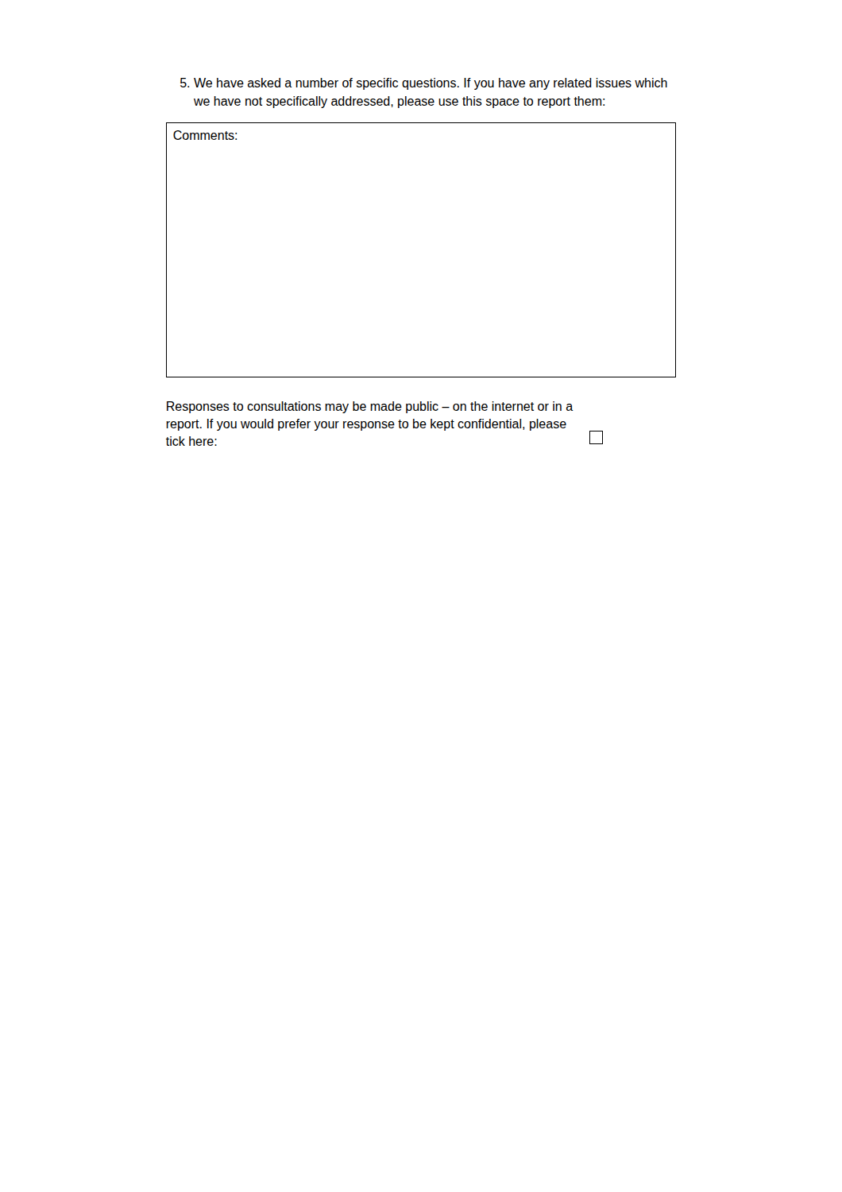We have asked a number of specific questions. If you have any related issues which we have not specifically addressed, please use this space to report them:
Comments:
Responses to consultations may be made public – on the internet or in a report. If you would prefer your response to be kept confidential, please tick here: